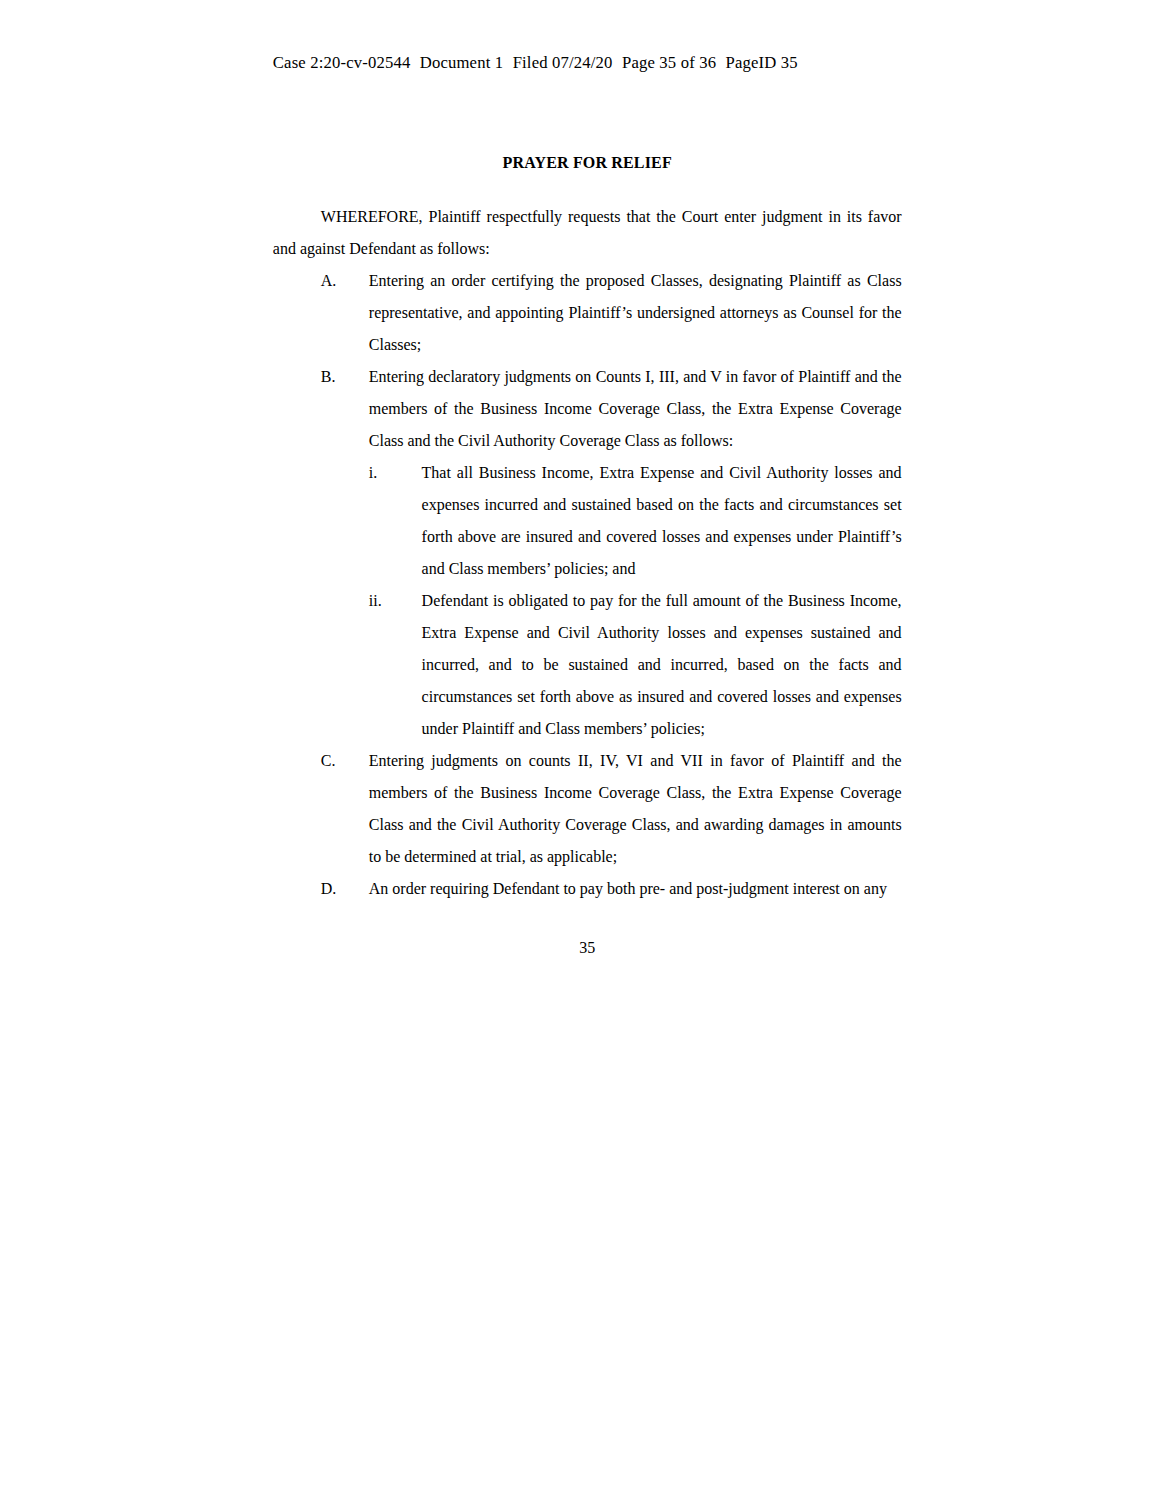Case 2:20-cv-02544 Document 1 Filed 07/24/20 Page 35 of 36 PageID 35
PRAYER FOR RELIEF
WHEREFORE, Plaintiff respectfully requests that the Court enter judgment in its favor and against Defendant as follows:
A. Entering an order certifying the proposed Classes, designating Plaintiff as Class representative, and appointing Plaintiff’s undersigned attorneys as Counsel for the Classes;
B. Entering declaratory judgments on Counts I, III, and V in favor of Plaintiff and the members of the Business Income Coverage Class, the Extra Expense Coverage Class and the Civil Authority Coverage Class as follows:
i. That all Business Income, Extra Expense and Civil Authority losses and expenses incurred and sustained based on the facts and circumstances set forth above are insured and covered losses and expenses under Plaintiff’s and Class members’ policies; and
ii. Defendant is obligated to pay for the full amount of the Business Income, Extra Expense and Civil Authority losses and expenses sustained and incurred, and to be sustained and incurred, based on the facts and circumstances set forth above as insured and covered losses and expenses under Plaintiff and Class members’ policies;
C. Entering judgments on counts II, IV, VI and VII in favor of Plaintiff and the members of the Business Income Coverage Class, the Extra Expense Coverage Class and the Civil Authority Coverage Class, and awarding damages in amounts to be determined at trial, as applicable;
D. An order requiring Defendant to pay both pre- and post-judgment interest on any
35